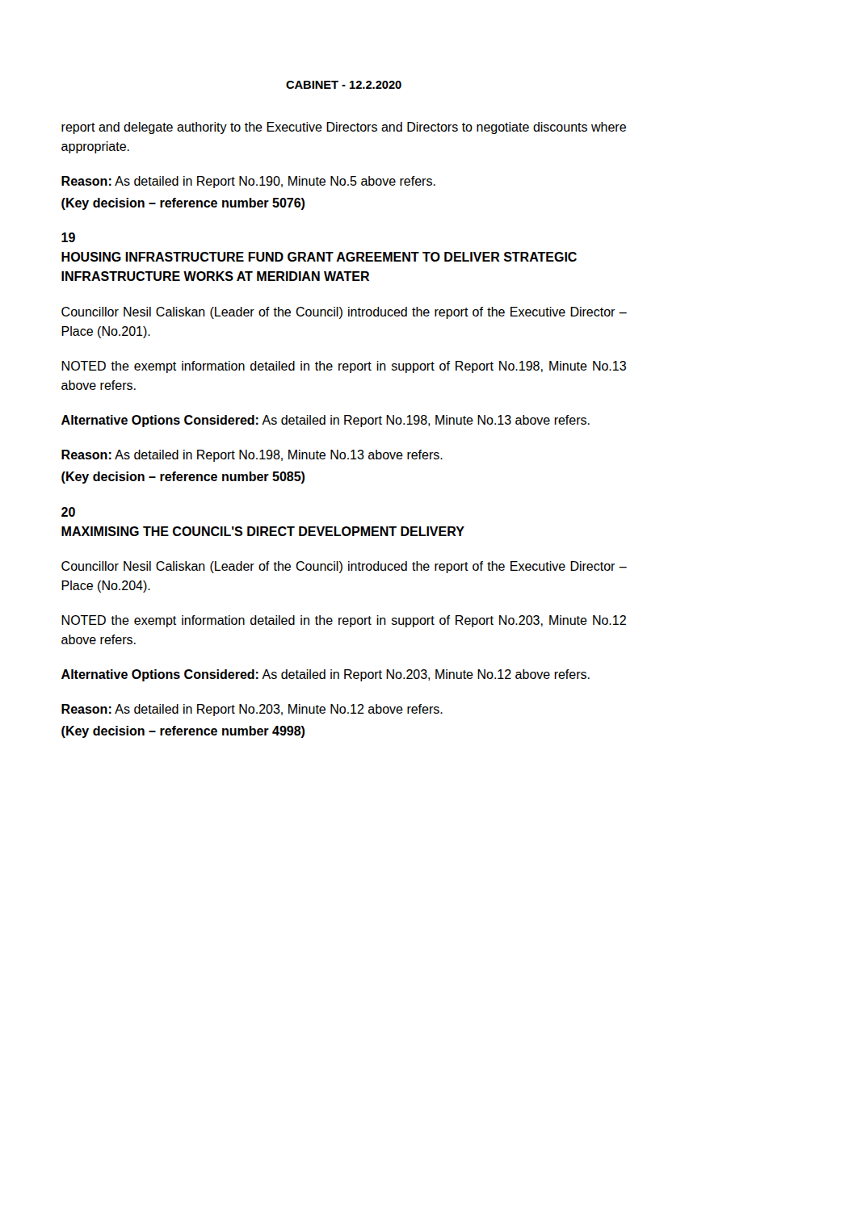CABINET - 12.2.2020
report and delegate authority to the Executive Directors and Directors to negotiate discounts where appropriate.
Reason: As detailed in Report No.190, Minute No.5 above refers.
(Key decision – reference number 5076)
19
Housing Infrastructure Fund Grant Agreement to Deliver Strategic Infrastructure Works at Meridian Water
Councillor Nesil Caliskan (Leader of the Council) introduced the report of the Executive Director – Place (No.201).
NOTED the exempt information detailed in the report in support of Report No.198, Minute No.13 above refers.
Alternative Options Considered: As detailed in Report No.198, Minute No.13 above refers.
Reason: As detailed in Report No.198, Minute No.13 above refers.
(Key decision – reference number 5085)
20
Maximising the Council's Direct Development Delivery
Councillor Nesil Caliskan (Leader of the Council) introduced the report of the Executive Director – Place (No.204).
NOTED the exempt information detailed in the report in support of Report No.203, Minute No.12 above refers.
Alternative Options Considered: As detailed in Report No.203, Minute No.12 above refers.
Reason: As detailed in Report No.203, Minute No.12 above refers.
(Key decision – reference number 4998)